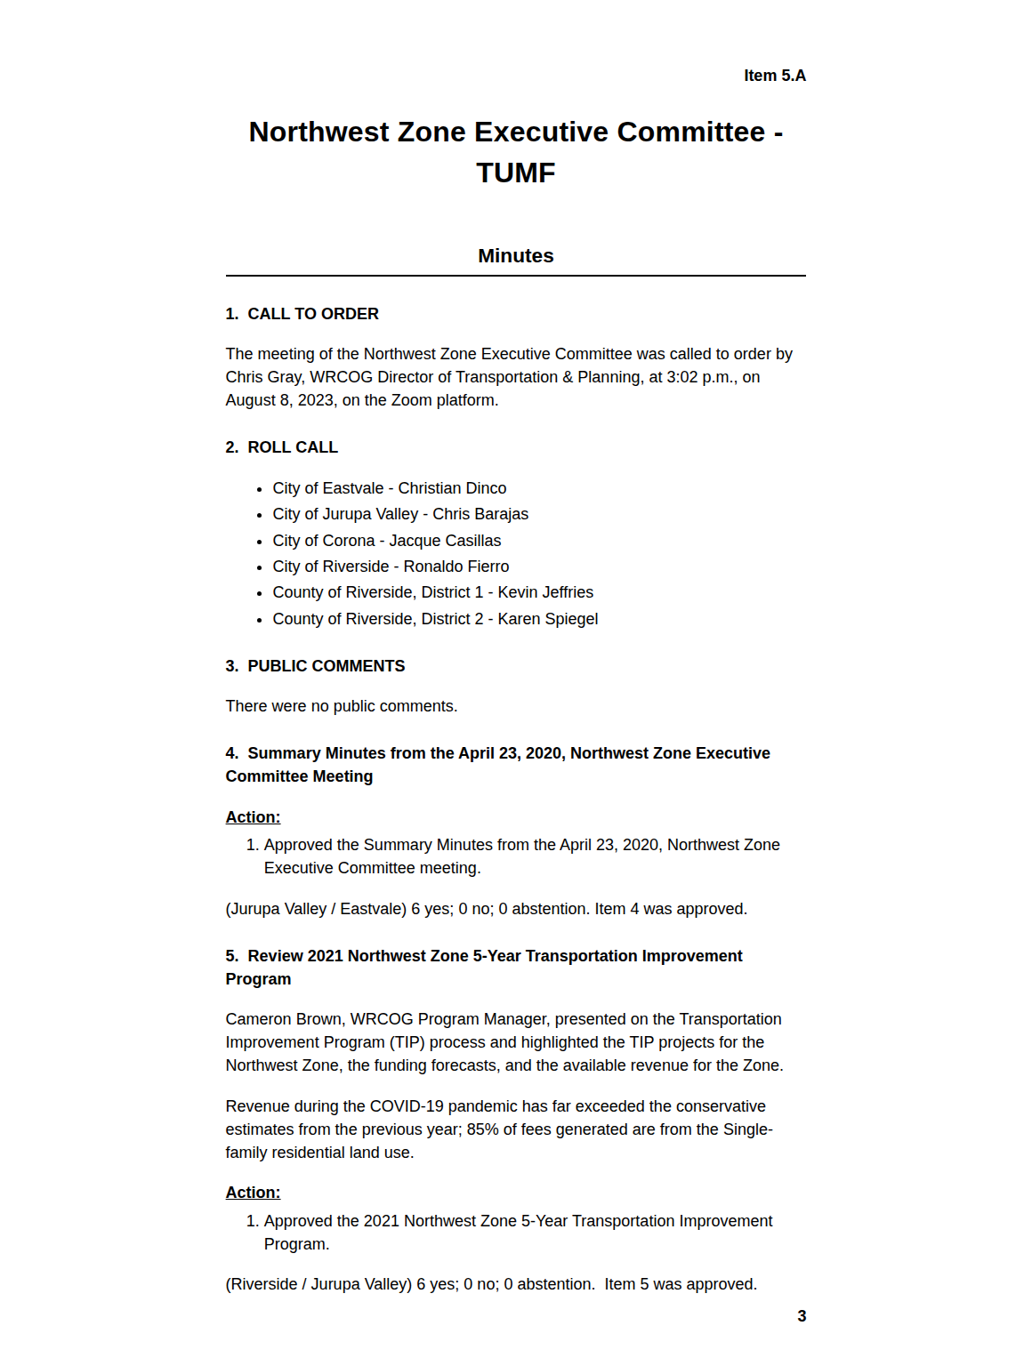Item 5.A
Northwest Zone Executive Committee - TUMF
Minutes
1. CALL TO ORDER
The meeting of the Northwest Zone Executive Committee was called to order by Chris Gray, WRCOG Director of Transportation & Planning, at 3:02 p.m., on August 8, 2023, on the Zoom platform.
2. ROLL CALL
City of Eastvale - Christian Dinco
City of Jurupa Valley - Chris Barajas
City of Corona - Jacque Casillas
City of Riverside - Ronaldo Fierro
County of Riverside, District 1 - Kevin Jeffries
County of Riverside, District 2 - Karen Spiegel
3. PUBLIC COMMENTS
There were no public comments.
4. Summary Minutes from the April 23, 2020, Northwest Zone Executive Committee Meeting
Action:
Approved the Summary Minutes from the April 23, 2020, Northwest Zone Executive Committee meeting.
(Jurupa Valley / Eastvale) 6 yes; 0 no; 0 abstention. Item 4 was approved.
5. Review 2021 Northwest Zone 5-Year Transportation Improvement Program
Cameron Brown, WRCOG Program Manager, presented on the Transportation Improvement Program (TIP) process and highlighted the TIP projects for the Northwest Zone, the funding forecasts, and the available revenue for the Zone.
Revenue during the COVID-19 pandemic has far exceeded the conservative estimates from the previous year; 85% of fees generated are from the Single-family residential land use.
Action:
Approved the 2021 Northwest Zone 5-Year Transportation Improvement Program.
(Riverside / Jurupa Valley) 6 yes; 0 no; 0 abstention. Item 5 was approved.
3